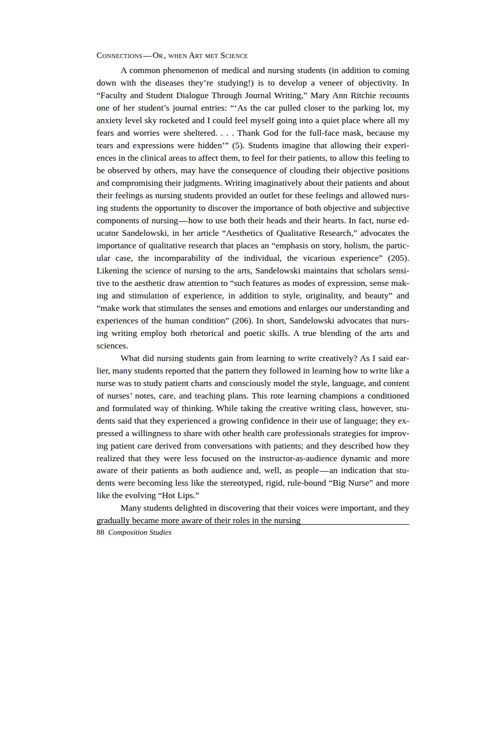Connections — Or , when Art met Science
A common phenomenon of medical and nursing students (in addition to coming down with the diseases they’re studying!) is to develop a veneer of objectivity. In “Faculty and Student Dialogue Through Journal Writing,” Mary Ann Ritchie recounts one of her student’s journal entries: “‘As the car pulled closer to the parking lot, my anxiety level sky rocketed and I could feel myself going into a quiet place where all my fears and worries were sheltered. . . . Thank God for the full-face mask, because my tears and expressions were hidden’” (5). Students imagine that allowing their experiences in the clinical areas to affect them, to feel for their patients, to allow this feeling to be observed by others, may have the consequence of clouding their objective positions and compromising their judgments. Writing imaginatively about their patients and about their feelings as nursing students provided an outlet for these feelings and allowed nursing students the opportunity to discover the importance of both objective and subjective components of nursing — how to use both their heads and their hearts. In fact, nurse educator Sandelowski, in her article “Aesthetics of Qualitative Research,” advocates the importance of qualitative research that places an “emphasis on story, holism, the particular case, the incomparability of the individual, the vicarious experience” (205). Likening the science of nursing to the arts, Sandelowski maintains that scholars sensitive to the aesthetic draw attention to “such features as modes of expression, sense making and stimulation of experience, in addition to style, originality, and beauty” and “make work that stimulates the senses and emotions and enlarges our understanding and experiences of the human condition” (206). In short, Sandelowski advocates that nursing writing employ both rhetorical and poetic skills. A true blending of the arts and sciences.
What did nursing students gain from learning to write creatively? As I said earlier, many students reported that the pattern they followed in learning how to write like a nurse was to study patient charts and consciously model the style, language, and content of nurses’ notes, care, and teaching plans. This rote learning champions a conditioned and formulated way of thinking. While taking the creative writing class, however, students said that they experienced a growing confidence in their use of language; they expressed a willingness to share with other health care professionals strategies for improving patient care derived from conversations with patients; and they described how they realized that they were less focused on the instructor-as-audience dynamic and more aware of their patients as both audience and, well, as people — an indication that students were becoming less like the stereotyped, rigid, rule-bound “Big Nurse” and more like the evolving “Hot Lips.”
Many students delighted in discovering that their voices were important, and they gradually became more aware of their roles in the nursing
88 Composition Studies